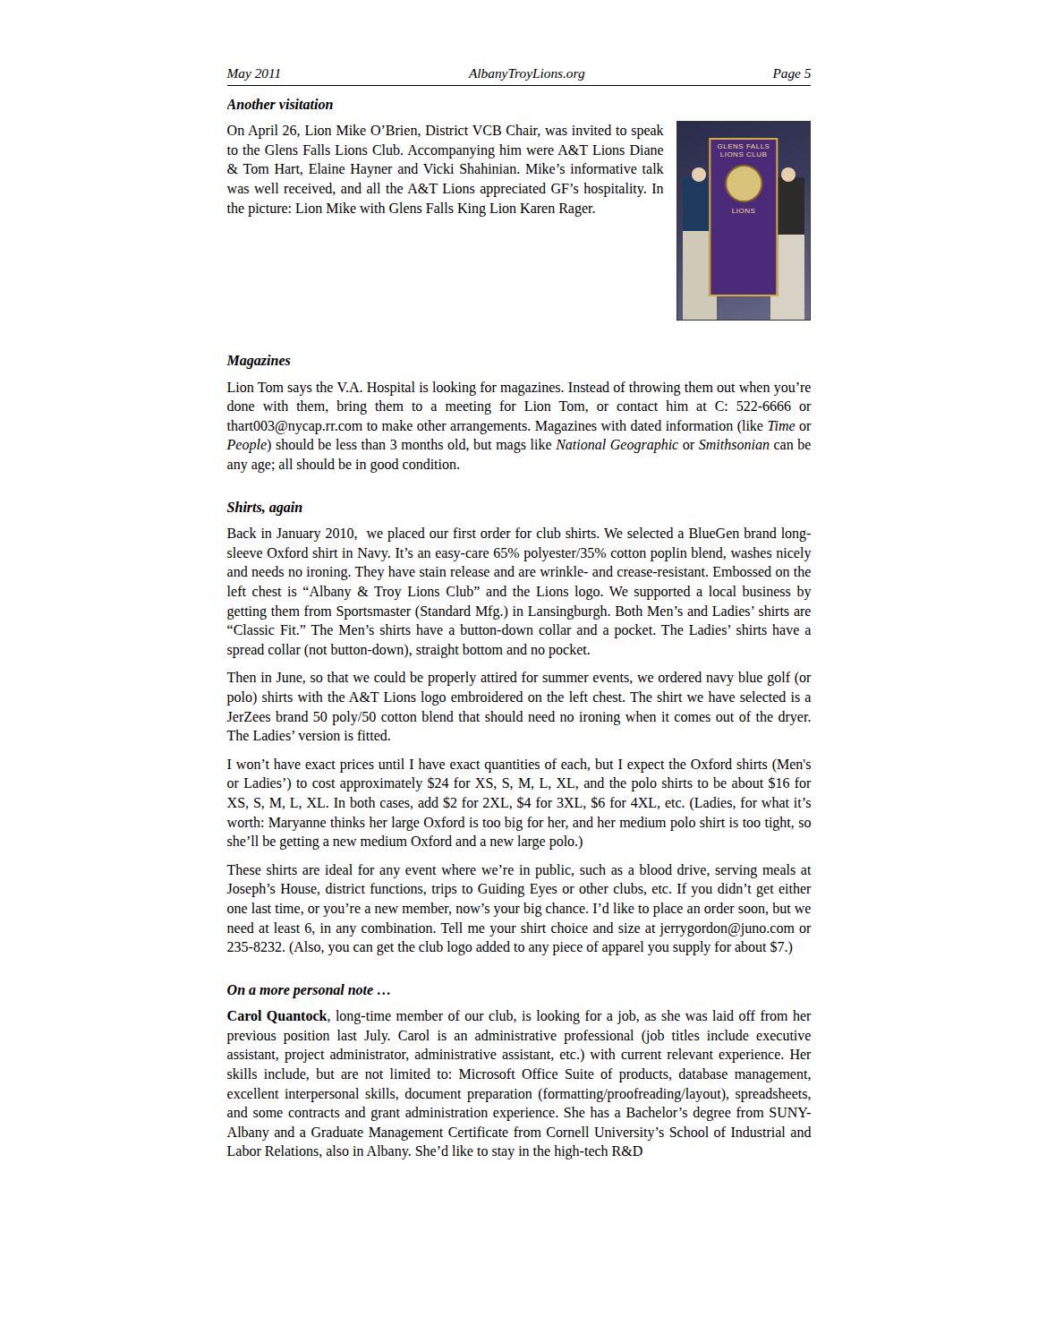May 2011
AlbanyTroyLions.org
Page 5
Another visitation
GLENS FALLS
LIONS CLUB
LIONS
On April 26, Lion Mike O’Brien, District VCB Chair, was invited to speak to the Glens Falls Lions Club. Accompanying him were A&T Lions Diane & Tom Hart, Elaine Hayner and Vicki Shahinian. Mike’s informative talk was well received, and all the A&T Lions appreciated GF’s hospitality. In the picture: Lion Mike with Glens Falls King Lion Karen Rager.
Magazines
Lion Tom says the V.A. Hospital is looking for magazines. Instead of throwing them out when you’re done with them, bring them to a meeting for Lion Tom, or contact him at C: 522-6666 or thart003@nycap.rr.com to make other arrangements. Magazines with dated information (like Time or People) should be less than 3 months old, but mags like National Geographic or Smithsonian can be any age; all should be in good condition.
Shirts, again
Back in January 2010, we placed our first order for club shirts. We selected a BlueGen brand long-sleeve Oxford shirt in Navy. It’s an easy-care 65% polyester/35% cotton poplin blend, washes nicely and needs no ironing. They have stain release and are wrinkle- and crease-resistant. Embossed on the left chest is “Albany & Troy Lions Club” and the Lions logo. We supported a local business by getting them from Sportsmaster (Standard Mfg.) in Lansingburgh. Both Men’s and Ladies’ shirts are “Classic Fit.” The Men’s shirts have a button-down collar and a pocket. The Ladies’ shirts have a spread collar (not button-down), straight bottom and no pocket.
Then in June, so that we could be properly attired for summer events, we ordered navy blue golf (or polo) shirts with the A&T Lions logo embroidered on the left chest. The shirt we have selected is a JerZees brand 50 poly/50 cotton blend that should need no ironing when it comes out of the dryer. The Ladies’ version is fitted.
I won’t have exact prices until I have exact quantities of each, but I expect the Oxford shirts (Men's or Ladies’) to cost approximately $24 for XS, S, M, L, XL, and the polo shirts to be about $16 for XS, S, M, L, XL. In both cases, add $2 for 2XL, $4 for 3XL, $6 for 4XL, etc. (Ladies, for what it’s worth: Maryanne thinks her large Oxford is too big for her, and her medium polo shirt is too tight, so she’ll be getting a new medium Oxford and a new large polo.)
These shirts are ideal for any event where we’re in public, such as a blood drive, serving meals at Joseph’s House, district functions, trips to Guiding Eyes or other clubs, etc. If you didn’t get either one last time, or you’re a new member, now’s your big chance. I’d like to place an order soon, but we need at least 6, in any combination. Tell me your shirt choice and size at jerrygordon@juno.com or 235-8232. (Also, you can get the club logo added to any piece of apparel you supply for about $7.)
On a more personal note …
Carol Quantock, long-time member of our club, is looking for a job, as she was laid off from her previous position last July. Carol is an administrative professional (job titles include executive assistant, project administrator, administrative assistant, etc.) with current relevant experience. Her skills include, but are not limited to: Microsoft Office Suite of products, database management, excellent interpersonal skills, document preparation (formatting/proofreading/layout), spreadsheets, and some contracts and grant administration experience. She has a Bachelor’s degree from SUNY-Albany and a Graduate Management Certificate from Cornell University’s School of Industrial and Labor Relations, also in Albany. She’d like to stay in the high-tech R&D